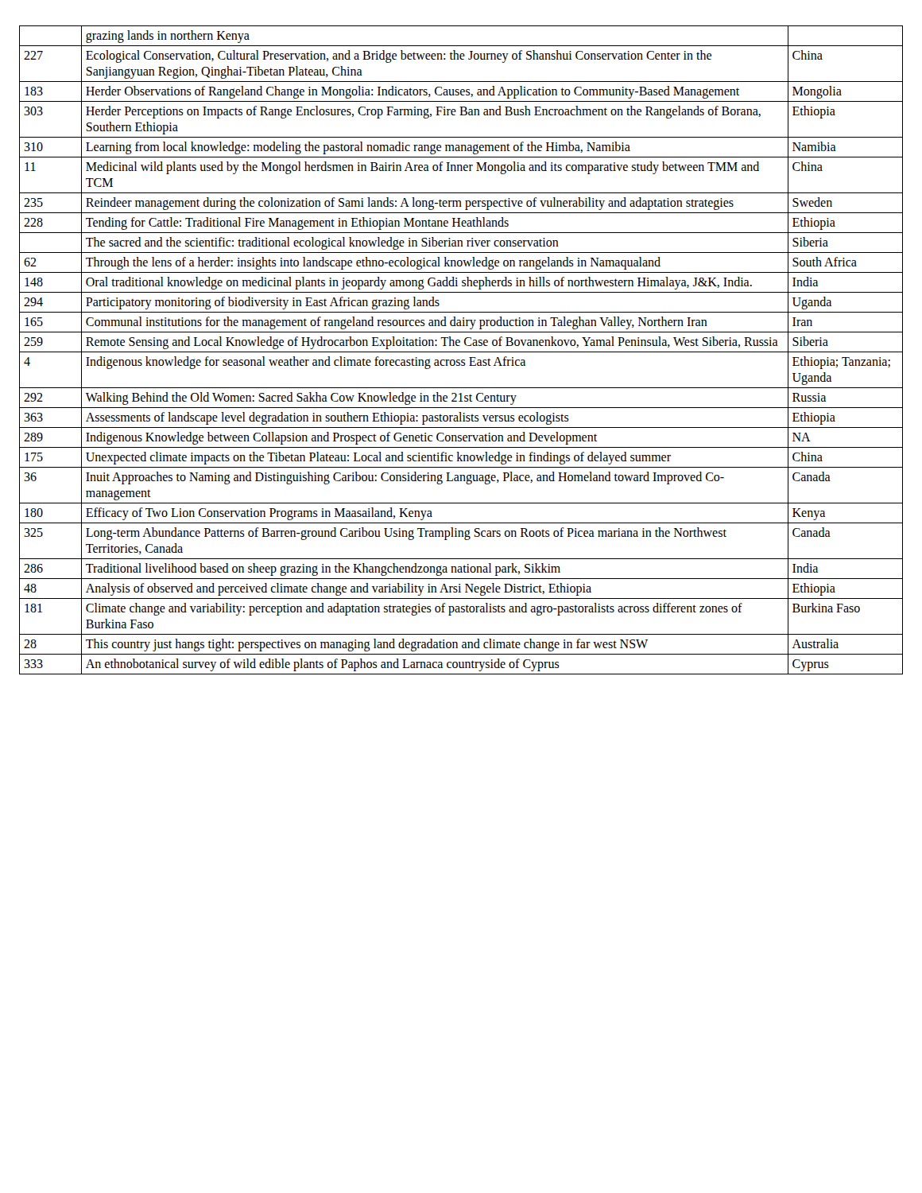| | grazing lands in northern Kenya | |
| 227 | Ecological Conservation, Cultural Preservation, and a Bridge between: the Journey of Shanshui Conservation Center in the Sanjiangyuan Region, Qinghai-Tibetan Plateau, China | China |
| 183 | Herder Observations of Rangeland Change in Mongolia: Indicators, Causes, and Application to Community-Based Management | Mongolia |
| 303 | Herder Perceptions on Impacts of Range Enclosures, Crop Farming, Fire Ban and Bush Encroachment on the Rangelands of Borana, Southern Ethiopia | Ethiopia |
| 310 | Learning from local knowledge: modeling the pastoral nomadic range management of the Himba, Namibia | Namibia |
| 11 | Medicinal wild plants used by the Mongol herdsmen in Bairin Area of Inner Mongolia and its comparative study between TMM and TCM | China |
| 235 | Reindeer management during the colonization of Sami lands: A long-term perspective of vulnerability and adaptation strategies | Sweden |
| 228 | Tending for Cattle: Traditional Fire Management in Ethiopian Montane Heathlands | Ethiopia |
| | The sacred and the scientific: traditional ecological knowledge in Siberian river conservation | Siberia |
| 62 | Through the lens of a herder: insights into landscape ethno-ecological knowledge on rangelands in Namaqualand | South Africa |
| 148 | Oral traditional knowledge on medicinal plants in jeopardy among Gaddi shepherds in hills of northwestern Himalaya, J&K, India. | India |
| 294 | Participatory monitoring of biodiversity in East African grazing lands | Uganda |
| 165 | Communal institutions for the management of rangeland resources and dairy production in Taleghan Valley, Northern Iran | Iran |
| 259 | Remote Sensing and Local Knowledge of Hydrocarbon Exploitation: The Case of Bovanenkovo, Yamal Peninsula, West Siberia, Russia | Siberia |
| 4 | Indigenous knowledge for seasonal weather and climate forecasting across East Africa | Ethiopia; Tanzania; Uganda |
| 292 | Walking Behind the Old Women: Sacred Sakha Cow Knowledge in the 21st Century | Russia |
| 363 | Assessments of landscape level degradation in southern Ethiopia: pastoralists versus ecologists | Ethiopia |
| 289 | Indigenous Knowledge between Collapsion and Prospect of Genetic Conservation and Development | NA |
| 175 | Unexpected climate impacts on the Tibetan Plateau: Local and scientific knowledge in findings of delayed summer | China |
| 36 | Inuit Approaches to Naming and Distinguishing Caribou: Considering Language, Place, and Homeland toward Improved Co-management | Canada |
| 180 | Efficacy of Two Lion Conservation Programs in Maasailand, Kenya | Kenya |
| 325 | Long-term Abundance Patterns of Barren-ground Caribou Using Trampling Scars on Roots of Picea mariana in the Northwest Territories, Canada | Canada |
| 286 | Traditional livelihood based on sheep grazing in the Khangchendzonga national park, Sikkim | India |
| 48 | Analysis of observed and perceived climate change and variability in Arsi Negele District, Ethiopia | Ethiopia |
| 181 | Climate change and variability: perception and adaptation strategies of pastoralists and agro-pastoralists across different zones of Burkina Faso | Burkina Faso |
| 28 | This country just hangs tight: perspectives on managing land degradation and climate change in far west NSW | Australia |
| 333 | An ethnobotanical survey of wild edible plants of Paphos and Larnaca countryside of Cyprus | Cyprus |